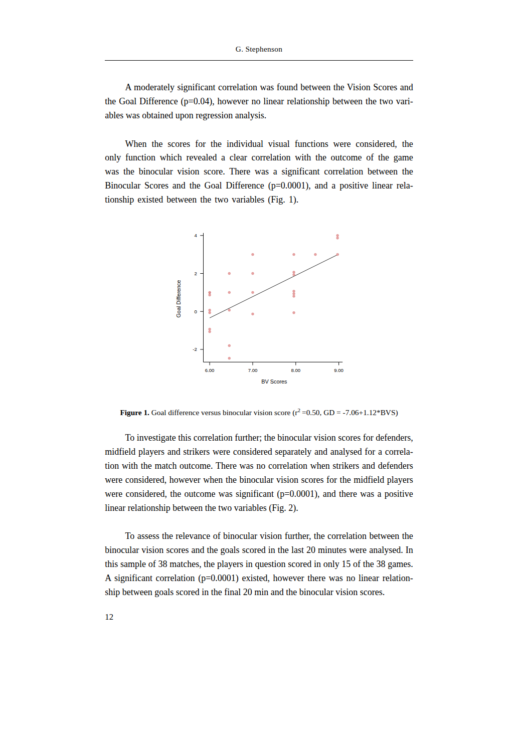G. Stephenson
A moderately significant correlation was found between the Vision Scores and the Goal Difference (p=0.04), however no linear relationship between the two variables was obtained upon regression analysis.
When the scores for the individual visual functions were considered, the only function which revealed a clear correlation with the outcome of the game was the binocular vision score. There was a significant correlation between the Binocular Scores and the Goal Difference (p=0.0001), and a positive linear relationship existed between the two variables (Fig. 1).
4 2 0 -2 6.00 7.00 8.00 9.00 BV Scores Goal Difference o
Figure 1. Goal difference versus binocular vision score (r2 =0.50, GD = -7.06+1.12*BVS)
To investigate this correlation further; the binocular vision scores for defenders, midfield players and strikers were considered separately and analysed for a correlation with the match outcome. There was no correlation when strikers and defenders were considered, however when the binocular vision scores for the midfield players were considered, the outcome was significant (p=0.0001), and there was a positive linear relationship between the two variables (Fig. 2).
To assess the relevance of binocular vision further, the correlation between the binocular vision scores and the goals scored in the last 20 minutes were analysed. In this sample of 38 matches, the players in question scored in only 15 of the 38 games. A significant correlation (p=0.0001) existed, however there was no linear relationship between goals scored in the final 20 min and the binocular vision scores.
12